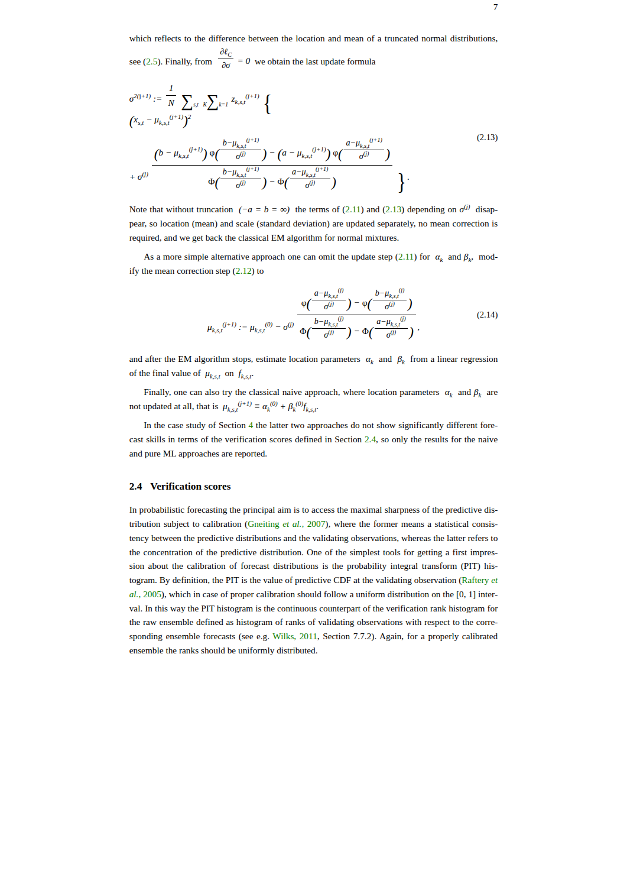7
which reflects to the difference between the location and mean of a truncated normal distributions, see (2.5). Finally, from ∂ℓC∂σ = 0 we obtain the last update formula
(2.13) σ2(j+1) := 1 N ∑s,t K∑k=1 zk,s,t(j+1) {
(xs,t − μk,s,t(j+1))2
+ σ(j) (b − μk,s,t(j+1)) φ(b−μk,s,t(j+1) σ(j)) − (a − μk,s,t(j+1)) φ(a−μk,s,t(j+1) σ(j)) Φ(b−μk,s,t(j+1) σ(j)) − Φ(a−μk,s,t(j+1) σ(j)) }.
Note that without truncation (−a = b = ∞) the terms of (2.11) and (2.13) depending on σ(j) disappear, so location (mean) and scale (standard deviation) are updated separately, no mean correction is required, and we get back the classical EM algorithm for normal mixtures.
As a more simple alternative approach one can omit the update step (2.11) for αk and βk, modify the mean correction step (2.12) to
(2.14) μk,s,t(j+1) := μk,s,t(0) − σ(j) φ(a−μk,s,t(j) σ(j)) − φ(b−μk,s,t(j) σ(j)) Φ(b−μk,s,t(j) σ(j)) − Φ(a−μk,s,t(j) σ(j)) ,
and after the EM algorithm stops, estimate location parameters αk and βk from a linear regression of the final value of μk,s,t on fk,s,t.
Finally, one can also try the classical naive approach, where location parameters αk and βk are not updated at all, that is μk,s,t(j+1) ≡ αk(0) + βk(0)fk,s,t.
In the case study of Section 4 the latter two approaches do not show significantly different forecast skills in terms of the verification scores defined in Section 2.4, so only the results for the naive and pure ML approaches are reported.
2.4 Verification scores
In probabilistic forecasting the principal aim is to access the maximal sharpness of the predictive distribution subject to calibration (Gneiting et al., 2007), where the former means a statistical consistency between the predictive distributions and the validating observations, whereas the latter refers to the concentration of the predictive distribution. One of the simplest tools for getting a first impression about the calibration of forecast distributions is the probability integral transform (PIT) histogram. By definition, the PIT is the value of predictive CDF at the validating observation (Raftery et al., 2005), which in case of proper calibration should follow a uniform distribution on the [0, 1] interval. In this way the PIT histogram is the continuous counterpart of the verification rank histogram for the raw ensemble defined as histogram of ranks of validating observations with respect to the corresponding ensemble forecasts (see e.g. Wilks, 2011, Section 7.7.2). Again, for a properly calibrated ensemble the ranks should be uniformly distributed.